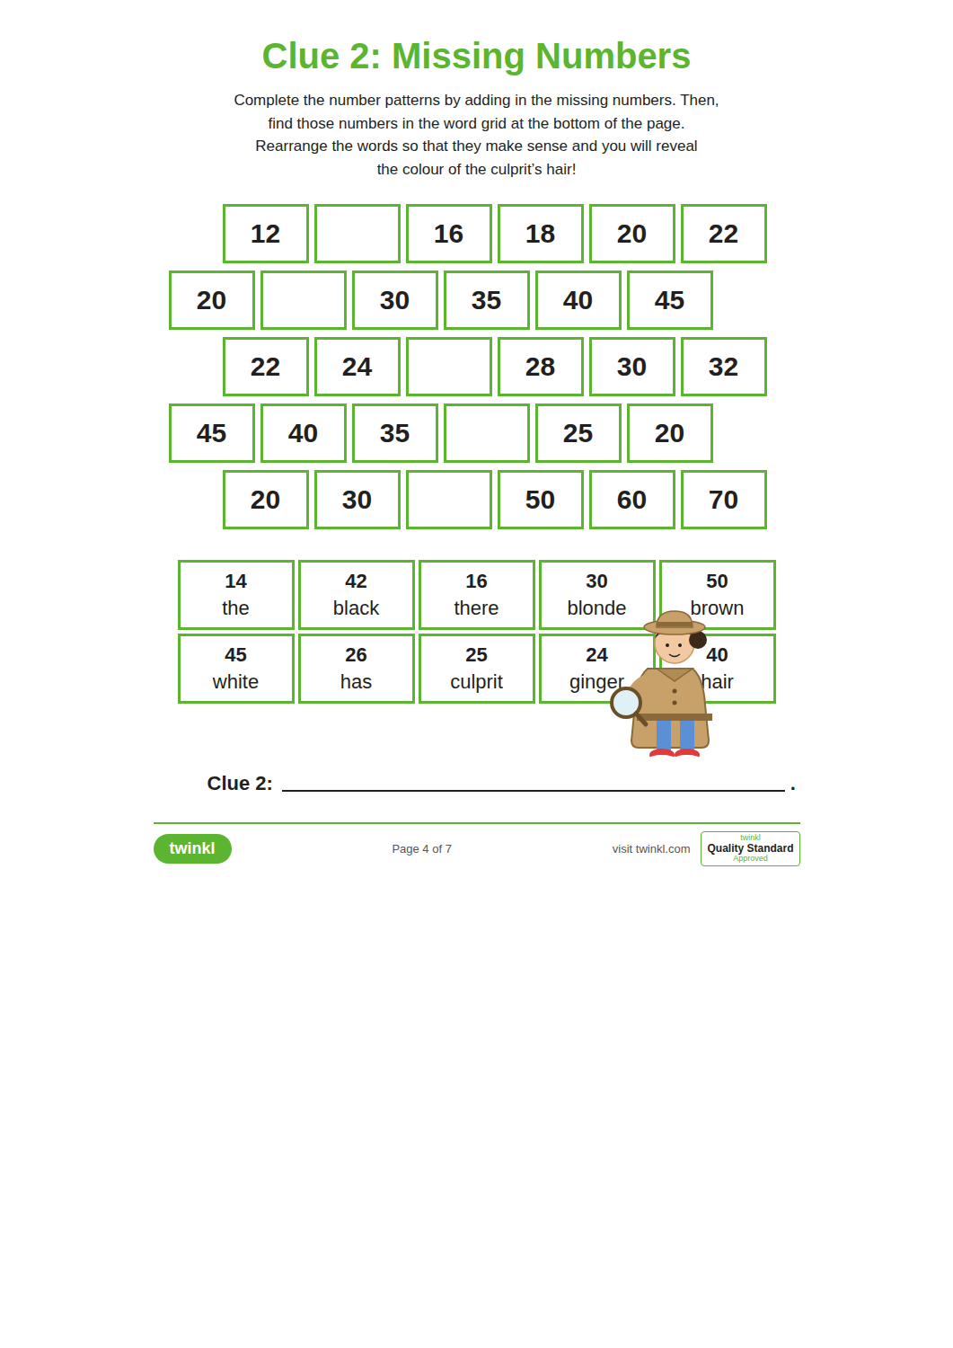Clue 2: Missing Numbers
Complete the number patterns by adding in the missing numbers. Then,
find those numbers in the word grid at the bottom of the page.
Rearrange the words so that they make sense and you will reveal
the colour of the culprit’s hair!
12
16
18
20
22
20
30
35
40
45
22
24
28
30
32
45
40
35
25
20
20
30
50
60
70
| 14 the | 42 black | 16 there | 30 blonde | 50 brown |
| 45 white | 26 has | 25 culprit | 24 ginger | 40 hair |
Clue 2: .
twinkl Page 4 of 7 visit twinkl.com twinklQuality Standard Approved